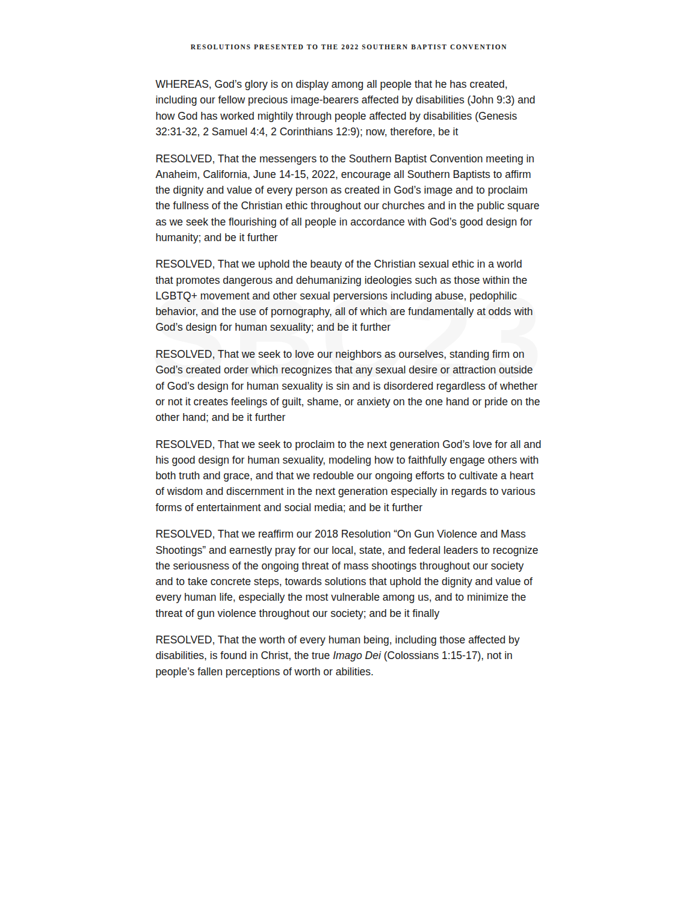SBC23
Resolutions Presented to the 2022 Southern Baptist Convention
WHEREAS, God’s glory is on display among all people that he has created, including our fellow precious image-bearers affected by disabilities (John 9:3) and how God has worked mightily through people affected by disabilities (Genesis 32:31-32, 2 Samuel 4:4, 2 Corinthians 12:9); now, therefore, be it
RESOLVED, That the messengers to the Southern Baptist Convention meeting in Anaheim, California, June 14-15, 2022, encourage all Southern Baptists to affirm the dignity and value of every person as created in God’s image and to proclaim the fullness of the Christian ethic throughout our churches and in the public square as we seek the flourishing of all people in accordance with God’s good design for humanity; and be it further
RESOLVED, That we uphold the beauty of the Christian sexual ethic in a world that promotes dangerous and dehumanizing ideologies such as those within the LGBTQ+ movement and other sexual perversions including abuse, pedophilic behavior, and the use of pornography, all of which are fundamentally at odds with God’s design for human sexuality; and be it further
RESOLVED, That we seek to love our neighbors as ourselves, standing firm on God’s created order which recognizes that any sexual desire or attraction outside of God’s design for human sexuality is sin and is disordered regardless of whether or not it creates feelings of guilt, shame, or anxiety on the one hand or pride on the other hand; and be it further
RESOLVED, That we seek to proclaim to the next generation God’s love for all and his good design for human sexuality, modeling how to faithfully engage others with both truth and grace, and that we redouble our ongoing efforts to cultivate a heart of wisdom and discernment in the next generation especially in regards to various forms of entertainment and social media; and be it further
RESOLVED, That we reaffirm our 2018 Resolution “On Gun Violence and Mass Shootings” and earnestly pray for our local, state, and federal leaders to recognize the seriousness of the ongoing threat of mass shootings throughout our society and to take concrete steps, towards solutions that uphold the dignity and value of every human life, especially the most vulnerable among us, and to minimize the threat of gun violence throughout our society; and be it finally
RESOLVED, That the worth of every human being, including those affected by disabilities, is found in Christ, the true Imago Dei (Colossians 1:15-17), not in people’s fallen perceptions of worth or abilities.